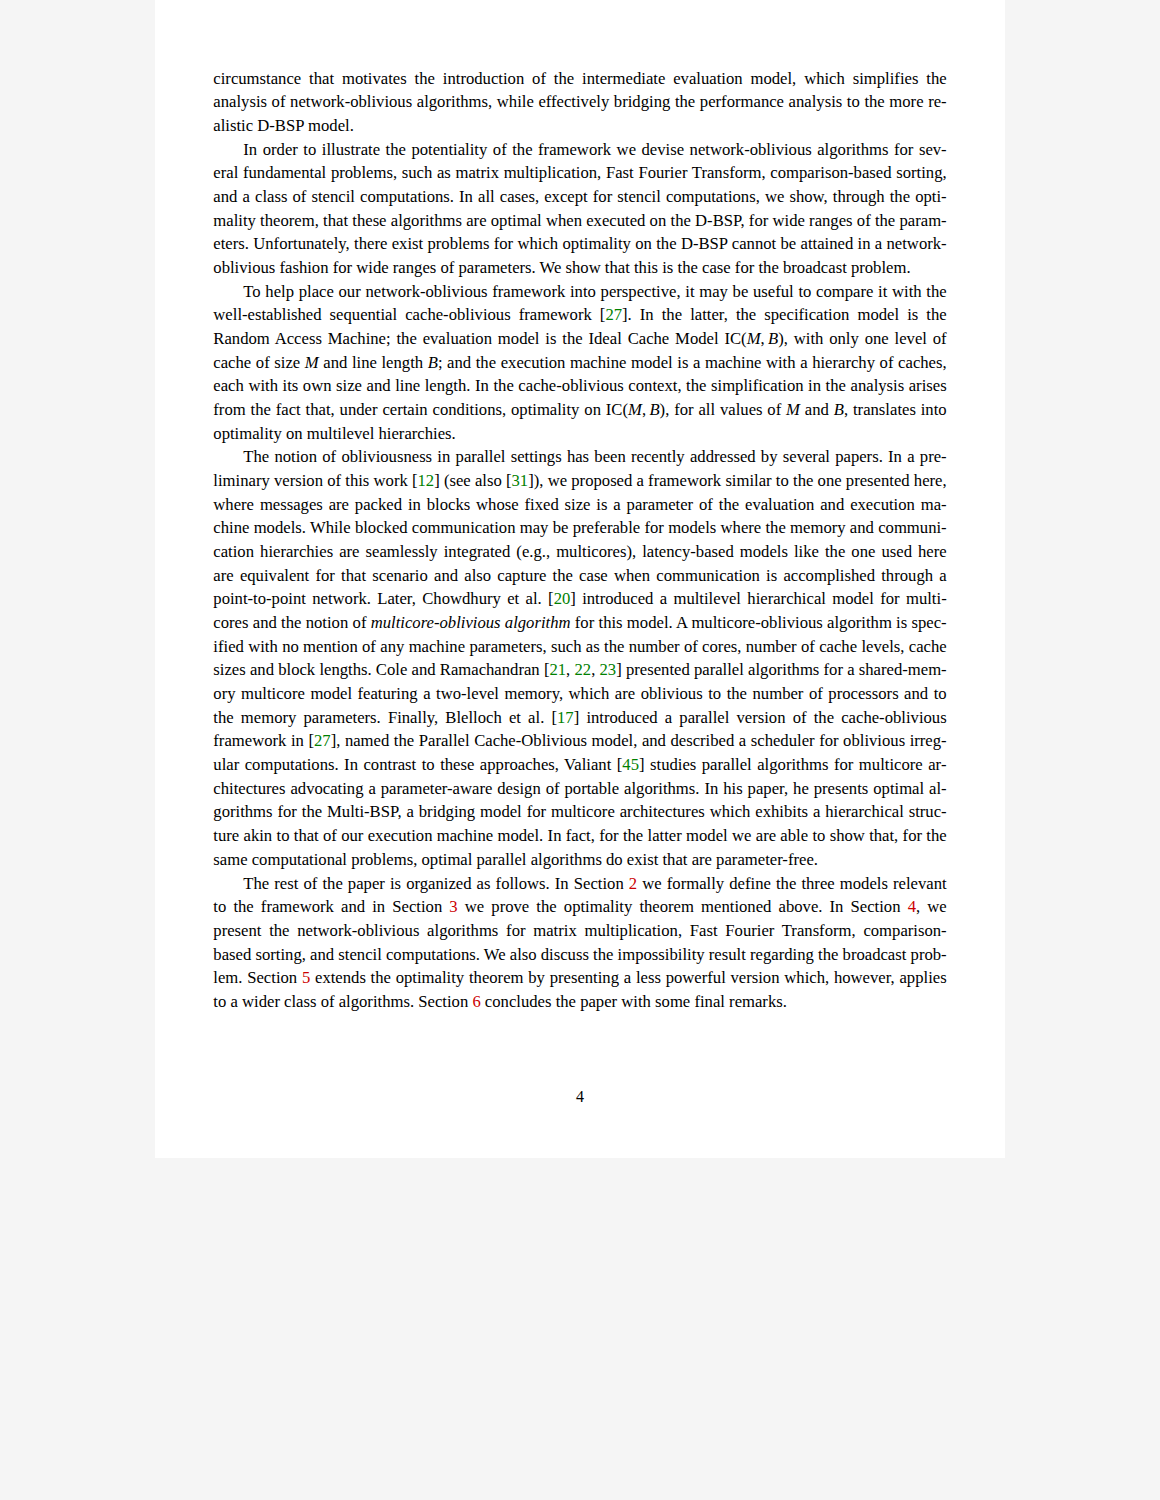circumstance that motivates the introduction of the intermediate evaluation model, which simplifies the analysis of network-oblivious algorithms, while effectively bridging the performance analysis to the more realistic D-BSP model.
In order to illustrate the potentiality of the framework we devise network-oblivious algorithms for several fundamental problems, such as matrix multiplication, Fast Fourier Transform, comparison-based sorting, and a class of stencil computations. In all cases, except for stencil computations, we show, through the optimality theorem, that these algorithms are optimal when executed on the D-BSP, for wide ranges of the parameters. Unfortunately, there exist problems for which optimality on the D-BSP cannot be attained in a network-oblivious fashion for wide ranges of parameters. We show that this is the case for the broadcast problem.
To help place our network-oblivious framework into perspective, it may be useful to compare it with the well-established sequential cache-oblivious framework [27]. In the latter, the specification model is the Random Access Machine; the evaluation model is the Ideal Cache Model IC(M, B), with only one level of cache of size M and line length B; and the execution machine model is a machine with a hierarchy of caches, each with its own size and line length. In the cache-oblivious context, the simplification in the analysis arises from the fact that, under certain conditions, optimality on IC(M, B), for all values of M and B, translates into optimality on multilevel hierarchies.
The notion of obliviousness in parallel settings has been recently addressed by several papers. In a preliminary version of this work [12] (see also [31]), we proposed a framework similar to the one presented here, where messages are packed in blocks whose fixed size is a parameter of the evaluation and execution machine models. While blocked communication may be preferable for models where the memory and communication hierarchies are seamlessly integrated (e.g., multicores), latency-based models like the one used here are equivalent for that scenario and also capture the case when communication is accomplished through a point-to-point network. Later, Chowdhury et al. [20] introduced a multilevel hierarchical model for multicores and the notion of multicore-oblivious algorithm for this model. A multicore-oblivious algorithm is specified with no mention of any machine parameters, such as the number of cores, number of cache levels, cache sizes and block lengths. Cole and Ramachandran [21, 22, 23] presented parallel algorithms for a shared-memory multicore model featuring a two-level memory, which are oblivious to the number of processors and to the memory parameters. Finally, Blelloch et al. [17] introduced a parallel version of the cache-oblivious framework in [27], named the Parallel Cache-Oblivious model, and described a scheduler for oblivious irregular computations. In contrast to these approaches, Valiant [45] studies parallel algorithms for multicore architectures advocating a parameter-aware design of portable algorithms. In his paper, he presents optimal algorithms for the Multi-BSP, a bridging model for multicore architectures which exhibits a hierarchical structure akin to that of our execution machine model. In fact, for the latter model we are able to show that, for the same computational problems, optimal parallel algorithms do exist that are parameter-free.
The rest of the paper is organized as follows. In Section 2 we formally define the three models relevant to the framework and in Section 3 we prove the optimality theorem mentioned above. In Section 4, we present the network-oblivious algorithms for matrix multiplication, Fast Fourier Transform, comparison-based sorting, and stencil computations. We also discuss the impossibility result regarding the broadcast problem. Section 5 extends the optimality theorem by presenting a less powerful version which, however, applies to a wider class of algorithms. Section 6 concludes the paper with some final remarks.
4